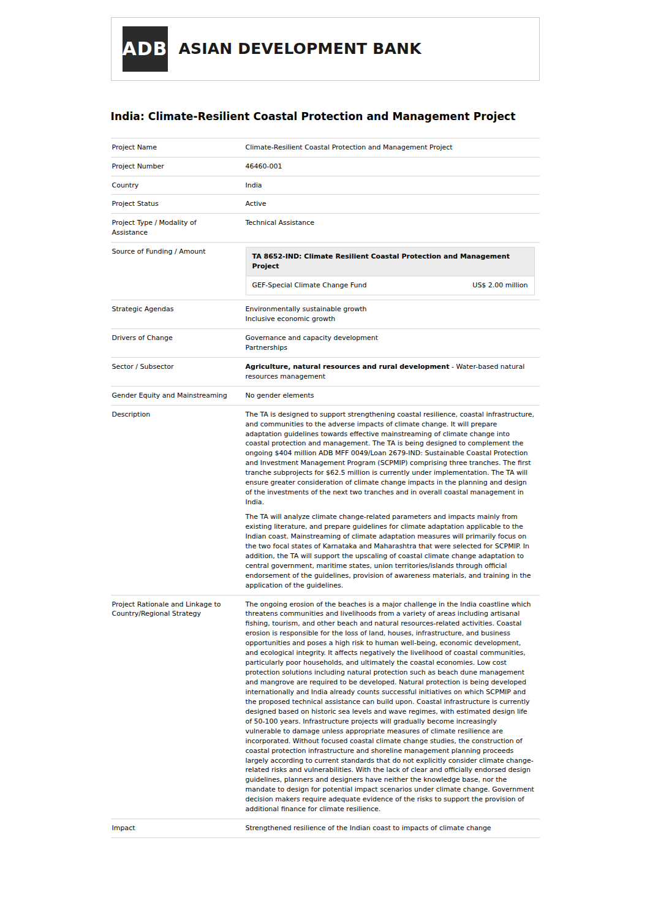ADB
ASIAN DEVELOPMENT BANK
India: Climate-Resilient Coastal Protection and Management Project
| Project Name | Climate-Resilient Coastal Protection and Management Project |
| Project Number | 46460-001 |
| Country | India |
| Project Status | Active |
| Project Type / Modality of Assistance | Technical Assistance |
| Source of Funding / Amount | / TA 8652-IND: Climate Resilient Coastal Protection and Management Project / / GEF-Special Climate Change Fund / US$ 2.00 million / |
| Strategic Agendas | Environmentally sustainable growth Inclusive economic growth |
| Drivers of Change | Governance and capacity development Partnerships |
| Sector / Subsector | Agriculture, natural resources and rural development - Water-based natural resources management |
| Gender Equity and Mainstreaming | No gender elements |
| Description | The TA is designed to support strengthening coastal resilience, coastal infrastructure, and communities to the adverse impacts of climate change. It will prepare adaptation guidelines towards effective mainstreaming of climate change into coastal protection and management. The TA is being designed to complement the ongoing $404 million ADB MFF 0049/Loan 2679-IND: Sustainable Coastal Protection and Investment Management Program (SCPMIP) comprising three tranches. The first tranche subprojects for $62.5 million is currently under implementation. The TA will ensure greater consideration of climate change impacts in the planning and design of the investments of the next two tranches and in overall coastal management in India. The TA will analyze climate change-related parameters and impacts mainly from existing literature, and prepare guidelines for climate adaptation applicable to the Indian coast. Mainstreaming of climate adaptation measures will primarily focus on the two focal states of Karnataka and Maharashtra that were selected for SCPMIP. In addition, the TA will support the upscaling of coastal climate change adaptation to central government, maritime states, union territories/islands through official endorsement of the guidelines, provision of awareness materials, and training in the application of the guidelines. |
| Project Rationale and Linkage to Country/Regional Strategy | The ongoing erosion of the beaches is a major challenge in the India coastline which threatens communities and livelihoods from a variety of areas including artisanal fishing, tourism, and other beach and natural resources-related activities. Coastal erosion is responsible for the loss of land, houses, infrastructure, and business opportunities and poses a high risk to human well-being, economic development, and ecological integrity. It affects negatively the livelihood of coastal communities, particularly poor households, and ultimately the coastal economies. Low cost protection solutions including natural protection such as beach dune management and mangrove are required to be developed. Natural protection is being developed internationally and India already counts successful initiatives on which SCPMIP and the proposed technical assistance can build upon. Coastal infrastructure is currently designed based on historic sea levels and wave regimes, with estimated design life of 50-100 years. Infrastructure projects will gradually become increasingly vulnerable to damage unless appropriate measures of climate resilience are incorporated. Without focused coastal climate change studies, the construction of coastal protection infrastructure and shoreline management planning proceeds largely according to current standards that do not explicitly consider climate change-related risks and vulnerabilities. With the lack of clear and officially endorsed design guidelines, planners and designers have neither the knowledge base, nor the mandate to design for potential impact scenarios under climate change. Government decision makers require adequate evidence of the risks to support the provision of additional finance for climate resilience. |
| Impact | Strengthened resilience of the Indian coast to impacts of climate change |